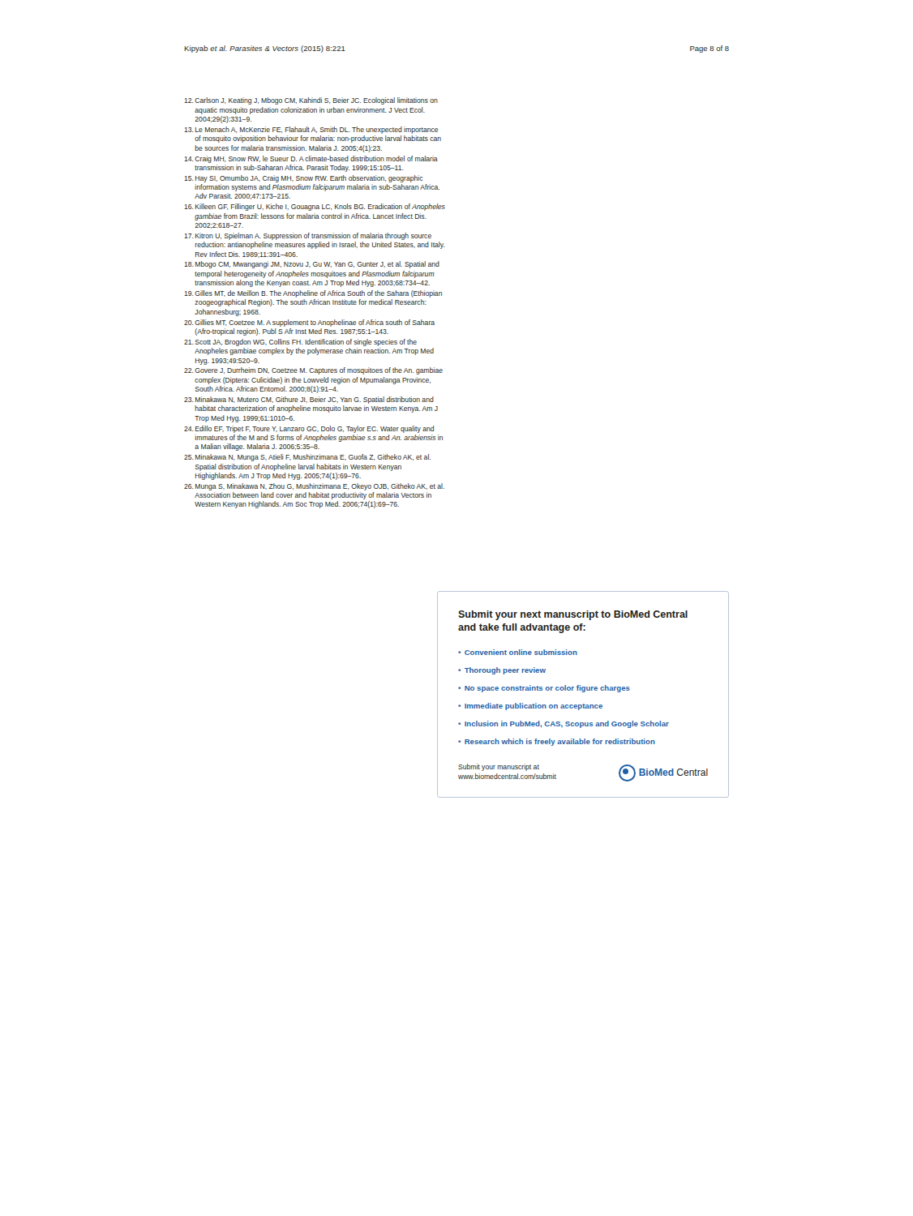Kipyab et al. Parasites & Vectors (2015) 8:221
Page 8 of 8
12. Carlson J, Keating J, Mbogo CM, Kahindi S, Beier JC. Ecological limitations on aquatic mosquito predation colonization in urban environment. J Vect Ecol. 2004;29(2):331–9.
13. Le Menach A, McKenzie FE, Flahault A, Smith DL. The unexpected importance of mosquito oviposition behaviour for malaria: non-productive larval habitats can be sources for malaria transmission. Malaria J. 2005;4(1):23.
14. Craig MH, Snow RW, le Sueur D. A climate-based distribution model of malaria transmission in sub-Saharan Africa. Parasit Today. 1999;15:105–11.
15. Hay SI, Omumbo JA, Craig MH, Snow RW. Earth observation, geographic information systems and Plasmodium falciparum malaria in sub-Saharan Africa. Adv Parasit. 2000;47:173–215.
16. Killeen GF, Fillinger U, Kiche I, Gouagna LC, Knols BG. Eradication of Anopheles gambiae from Brazil: lessons for malaria control in Africa. Lancet Infect Dis. 2002;2:618–27.
17. Kitron U, Spielman A. Suppression of transmission of malaria through source reduction: antianopheline measures applied in Israel, the United States, and Italy. Rev Infect Dis. 1989;11:391–406.
18. Mbogo CM, Mwangangi JM, Nzovu J, Gu W, Yan G, Gunter J, et al. Spatial and temporal heterogeneity of Anopheles mosquitoes and Plasmodium falciparum transmission along the Kenyan coast. Am J Trop Med Hyg. 2003;68:734–42.
19. Gilles MT, de Meillon B. The Anopheline of Africa South of the Sahara (Ethiopian zoogeographical Region). The south African Institute for medical Research: Johannesburg; 1968.
20. Gillies MT, Coetzee M. A supplement to Anophelinae of Africa south of Sahara (Afro-tropical region). Publ S Afr Inst Med Res. 1987;55:1–143.
21. Scott JA, Brogdon WG, Collins FH. Identification of single species of the Anopheles gambiae complex by the polymerase chain reaction. Am Trop Med Hyg. 1993;49:520–9.
22. Govere J, Durrheim DN, Coetzee M. Captures of mosquitoes of the An. gambiae complex (Diptera: Culicidae) in the Lowveld region of Mpumalanga Province, South Africa. African Entomol. 2000;8(1):91–4.
23. Minakawa N, Mutero CM, Githure JI, Beier JC, Yan G. Spatial distribution and habitat characterization of anopheline mosquito larvae in Western Kenya. Am J Trop Med Hyg. 1999;61:1010–6.
24. Edillo EF, Tripet F, Toure Y, Lanzaro GC, Dolo G, Taylor EC. Water quality and immatures of the M and S forms of Anopheles gambiae s.s and An. arabiensis in a Malian village. Malaria J. 2006;5:35–8.
25. Minakawa N, Munga S, Atieli F, Mushinzimana E, Guofa Z, Githeko AK, et al. Spatial distribution of Anopheline larval habitats in Western Kenyan Highighlands. Am J Trop Med Hyg. 2005;74(1):69–76.
26. Munga S, Minakawa N, Zhou G, Mushinzimana E, Okeyo OJB, Githeko AK, et al. Association between land cover and habitat productivity of malaria Vectors in Western Kenyan Highlands. Am Soc Trop Med. 2006;74(1):69–76.
Submit your next manuscript to BioMed Central
and take full advantage of:
Convenient online submission
Thorough peer review
No space constraints or color figure charges
Immediate publication on acceptance
Inclusion in PubMed, CAS, Scopus and Google Scholar
Research which is freely available for redistribution
Submit your manuscript at
www.biomedcentral.com/submit
BioMed Central